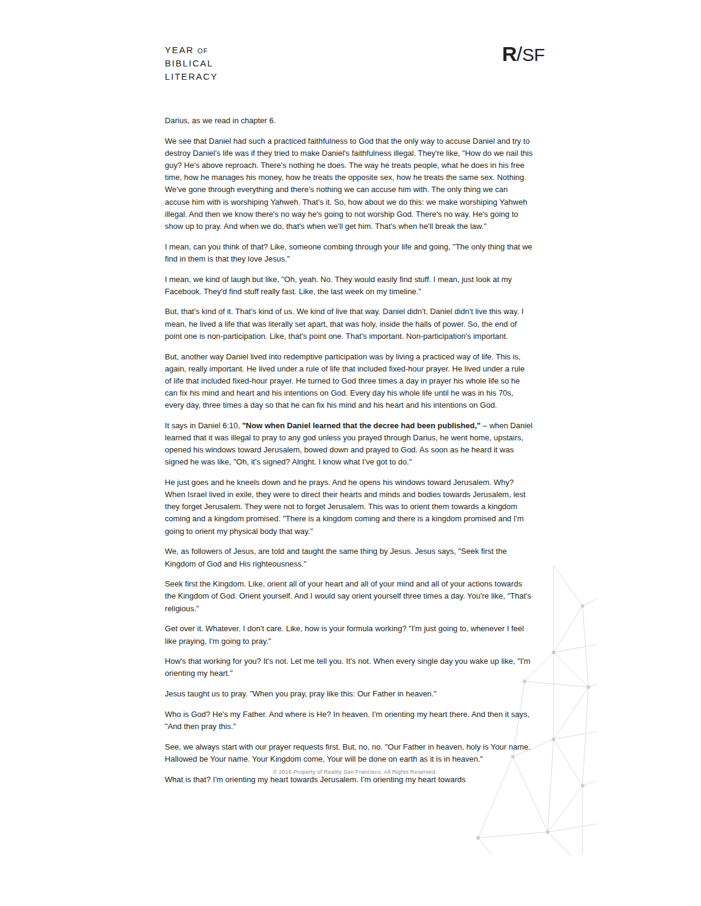YEAR OF
BIBLICAL
LITERACY
R/SF
Darius, as we read in chapter 6.
We see that Daniel had such a practiced faithfulness to God that the only way to accuse Daniel and try to destroy Daniel's life was if they tried to make Daniel's faithfulness illegal. They're like, "How do we nail this guy? He's above reproach. There's nothing he does. The way he treats people, what he does in his free time, how he manages his money, how he treats the opposite sex, how he treats the same sex. Nothing. We've gone through everything and there's nothing we can accuse him with. The only thing we can accuse him with is worshiping Yahweh. That's it. So, how about we do this: we make worshiping Yahweh illegal. And then we know there's no way he's going to not worship God. There's no way. He's going to show up to pray. And when we do, that's when we'll get him. That's when he'll break the law."
I mean, can you think of that? Like, someone combing through your life and going, "The only thing that we find in them is that they love Jesus."
I mean, we kind of laugh but like, "Oh, yeah. No. They would easily find stuff. I mean, just look at my Facebook. They'd find stuff really fast. Like, the last week on my timeline."
But, that's kind of it. That's kind of us. We kind of live that way. Daniel didn't. Daniel didn't live this way. I mean, he lived a life that was literally set apart, that was holy, inside the halls of power. So, the end of point one is non-participation. Like, that's point one. That's important. Non-participation's important.
But, another way Daniel lived into redemptive participation was by living a practiced way of life. This is, again, really important. He lived under a rule of life that included fixed-hour prayer. He lived under a rule of life that included fixed-hour prayer. He turned to God three times a day in prayer his whole life so he can fix his mind and heart and his intentions on God. Every day his whole life until he was in his 70s, every day, three times a day so that he can fix his mind and his heart and his intentions on God.
It says in Daniel 6:10, "Now when Daniel learned that the decree had been published," – when Daniel learned that it was illegal to pray to any god unless you prayed through Darius, he went home, upstairs, opened his windows toward Jerusalem, bowed down and prayed to God. As soon as he heard it was signed he was like, "Oh, it's signed? Alright. I know what I've got to do."
He just goes and he kneels down and he prays. And he opens his windows toward Jerusalem. Why? When Israel lived in exile, they were to direct their hearts and minds and bodies towards Jerusalem, lest they forget Jerusalem. They were not to forget Jerusalem. This was to orient them towards a kingdom coming and a kingdom promised. "There is a kingdom coming and there is a kingdom promised and I'm going to orient my physical body that way."
We, as followers of Jesus, are told and taught the same thing by Jesus. Jesus says, "Seek first the Kingdom of God and His righteousness."
Seek first the Kingdom. Like, orient all of your heart and all of your mind and all of your actions towards the Kingdom of God. Orient yourself. And I would say orient yourself three times a day. You're like, "That's religious."
Get over it. Whatever. I don't care. Like, how is your formula working? "I'm just going to, whenever I feel like praying, I'm going to pray."
How's that working for you? It's not. Let me tell you. It's not. When every single day you wake up like, "I'm orienting my heart."
Jesus taught us to pray. "When you pray, pray like this: Our Father in heaven."
Who is God? He's my Father. And where is He? In heaven. I'm orienting my heart there. And then it says, "And then pray this."
See, we always start with our prayer requests first. But, no, no. "Our Father in heaven, holy is Your name. Hallowed be Your name. Your Kingdom come, Your will be done on earth as it is in heaven."
What is that? I'm orienting my heart towards Jerusalem. I'm orienting my heart towards
© 2016 Property of Reality San Francisco. All Rights Reserved.